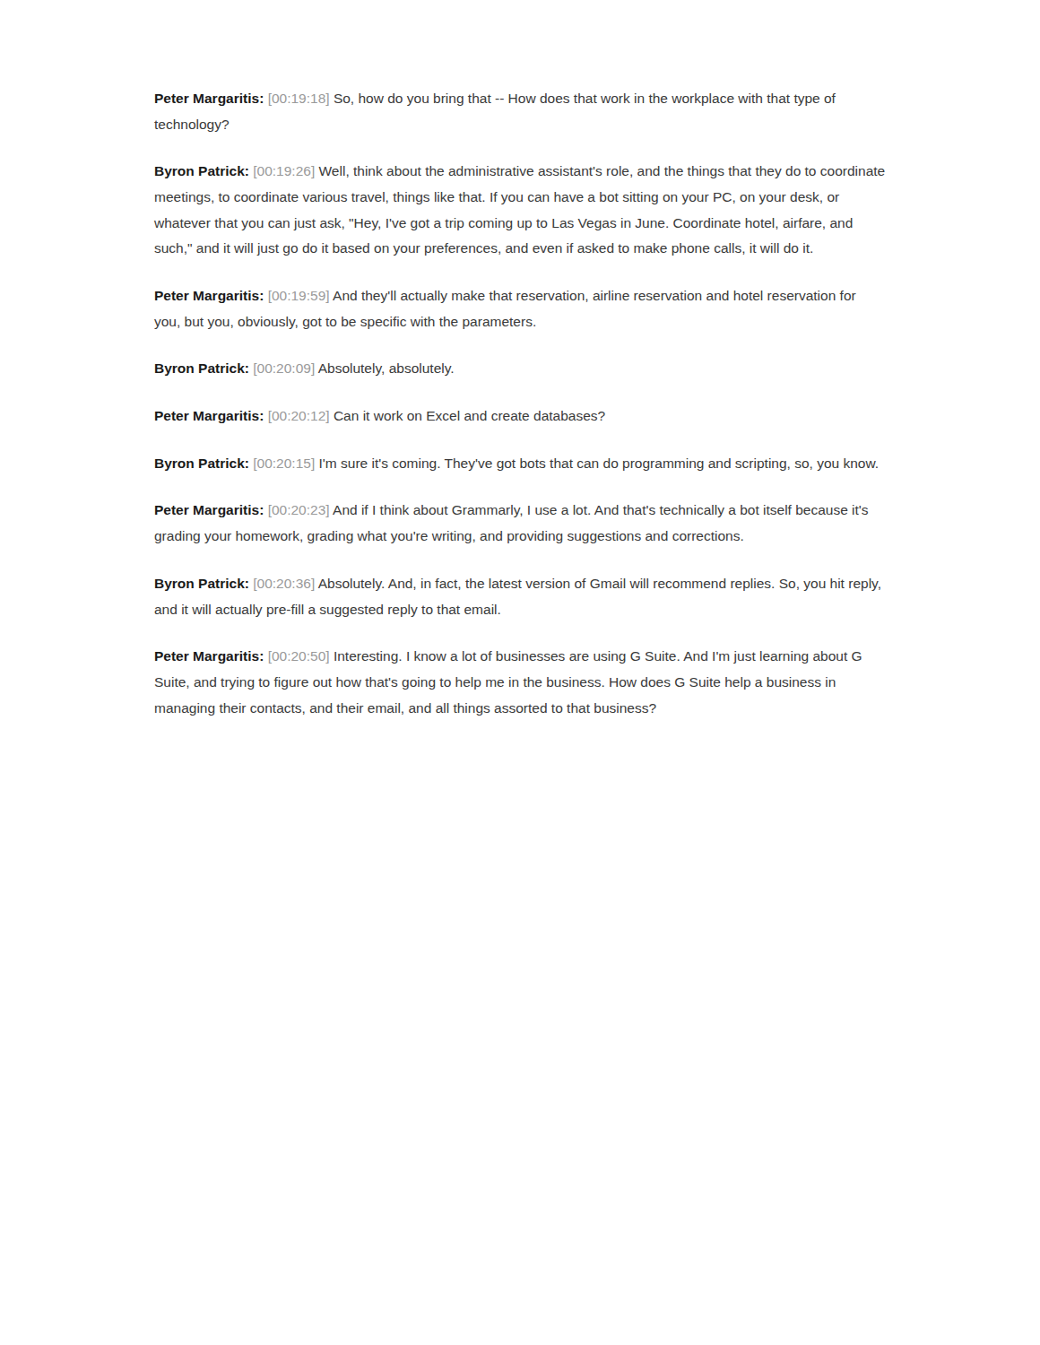Peter Margaritis: [00:19:18] So, how do you bring that -- How does that work in the workplace with that type of technology?
Byron Patrick: [00:19:26] Well, think about the administrative assistant's role, and the things that they do to coordinate meetings, to coordinate various travel, things like that. If you can have a bot sitting on your PC, on your desk, or whatever that you can just ask, "Hey, I've got a trip coming up to Las Vegas in June. Coordinate hotel, airfare, and such," and it will just go do it based on your preferences, and even if asked to make phone calls, it will do it.
Peter Margaritis: [00:19:59] And they'll actually make that reservation, airline reservation and hotel reservation for you, but you, obviously, got to be specific with the parameters.
Byron Patrick: [00:20:09] Absolutely, absolutely.
Peter Margaritis: [00:20:12] Can it work on Excel and create databases?
Byron Patrick: [00:20:15] I'm sure it's coming. They've got bots that can do programming and scripting, so, you know.
Peter Margaritis: [00:20:23] And if I think about Grammarly, I use a lot. And that's technically a bot itself because it's grading your homework, grading what you're writing, and providing suggestions and corrections.
Byron Patrick: [00:20:36] Absolutely. And, in fact, the latest version of Gmail will recommend replies. So, you hit reply, and it will actually pre-fill a suggested reply to that email.
Peter Margaritis: [00:20:50] Interesting. I know a lot of businesses are using G Suite. And I'm just learning about G Suite, and trying to figure out how that's going to help me in the business. How does G Suite help a business in managing their contacts, and their email, and all things assorted to that business?